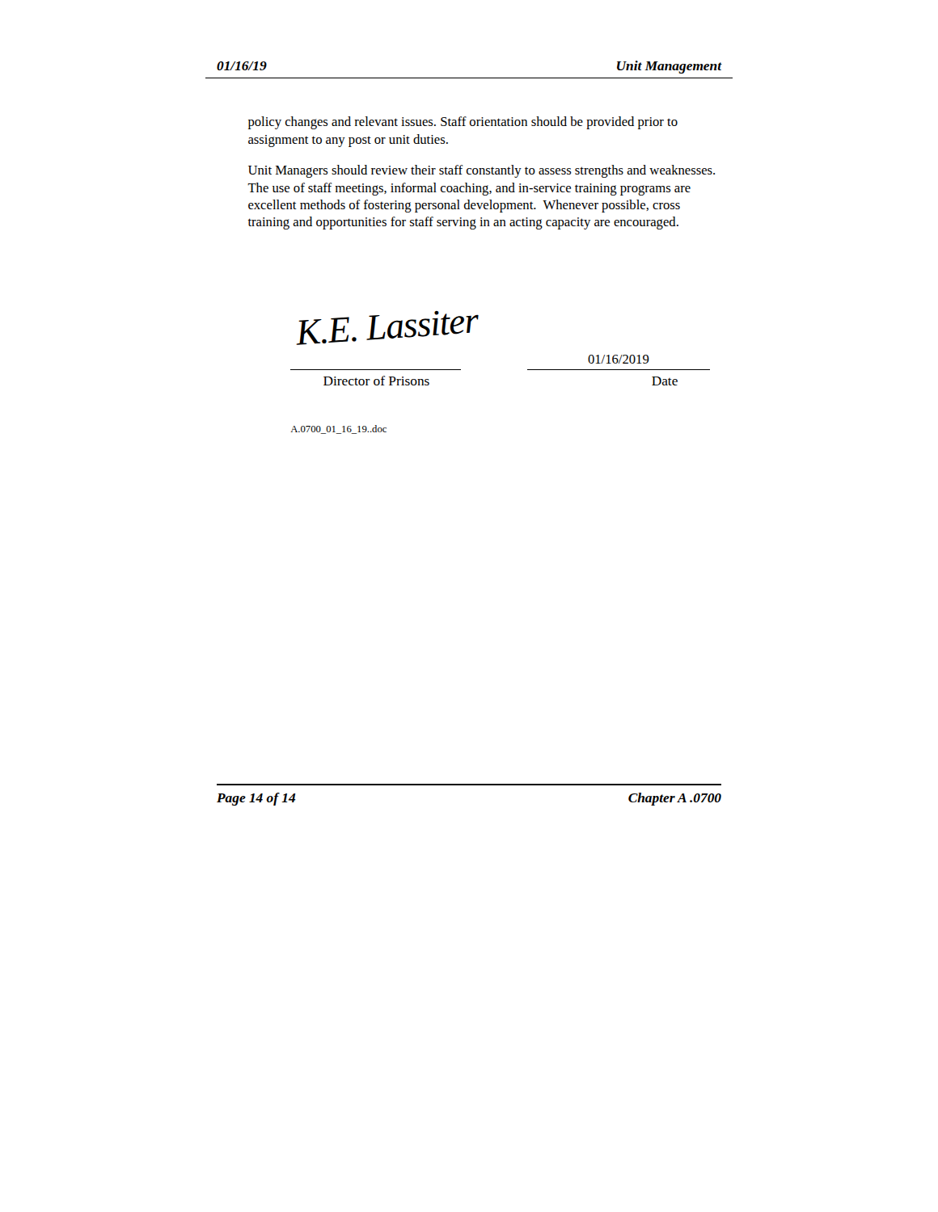01/16/19 Unit Management
policy changes and relevant issues. Staff orientation should be provided prior to assignment to any post or unit duties.
Unit Managers should review their staff constantly to assess strengths and weaknesses. The use of staff meetings, informal coaching, and in-service training programs are excellent methods of fostering personal development. Whenever possible, cross training and opportunities for staff serving in an acting capacity are encouraged.
K.E. Lassiter
01/16/2019
Director of Prisons
Date
A.0700_01_16_19..doc
Page 14 of 14 Chapter A .0700